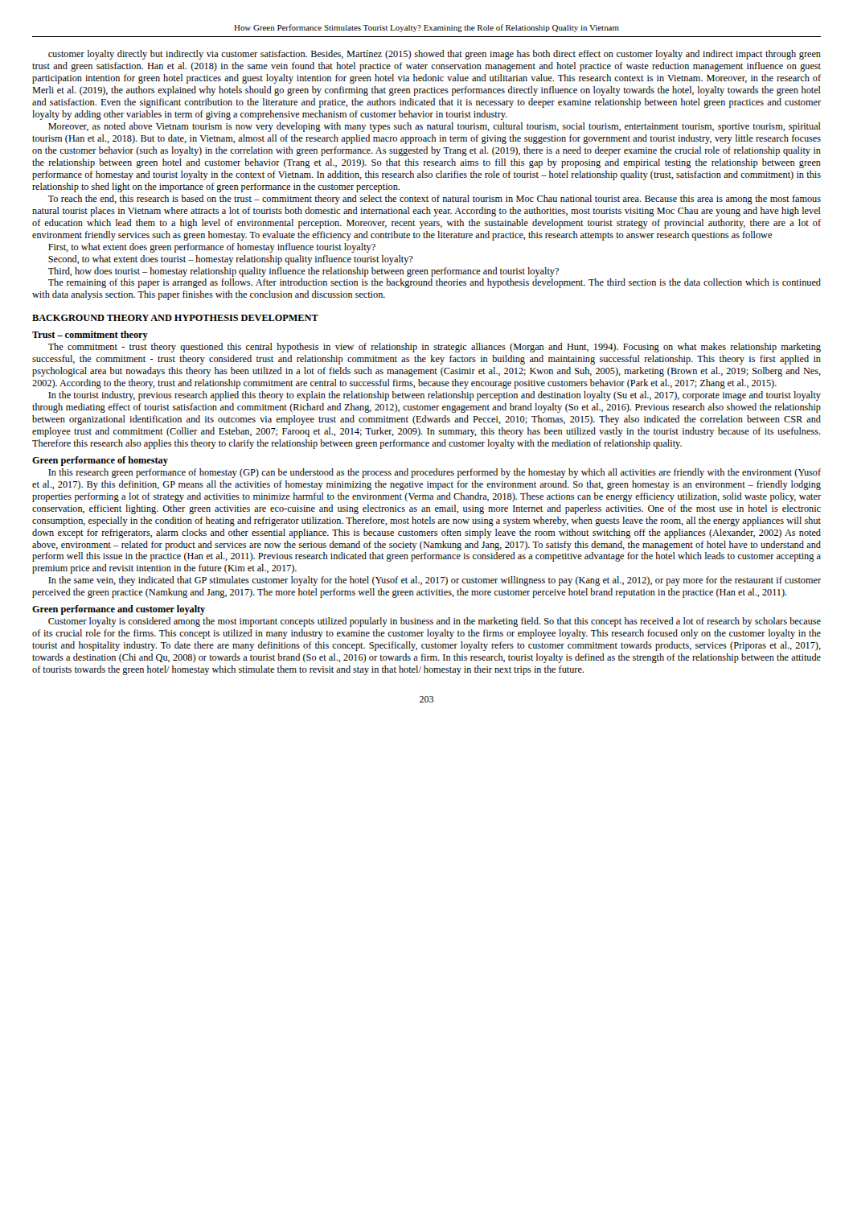How Green Performance Stimulates Tourist Loyalty? Examining the Role of Relationship Quality in Vietnam
customer loyalty directly but indirectly via customer satisfaction. Besides, Martínez (2015) showed that green image has both direct effect on customer loyalty and indirect impact through green trust and green satisfaction. Han et al. (2018) in the same vein found that hotel practice of water conservation management and hotel practice of waste reduction management influence on guest participation intention for green hotel practices and guest loyalty intention for green hotel via hedonic value and utilitarian value. This research context is in Vietnam. Moreover, in the research of Merli et al. (2019), the authors explained why hotels should go green by confirming that green practices performances directly influence on loyalty towards the hotel, loyalty towards the green hotel and satisfaction. Even the significant contribution to the literature and pratice, the authors indicated that it is necessary to deeper examine relationship between hotel green practices and customer loyalty by adding other variables in term of giving a comprehensive mechanism of customer behavior in tourist industry.
Moreover, as noted above Vietnam tourism is now very developing with many types such as natural tourism, cultural tourism, social tourism, entertainment tourism, sportive tourism, spiritual tourism (Han et al., 2018). But to date, in Vietnam, almost all of the research applied macro approach in term of giving the suggestion for government and tourist industry, very little research focuses on the customer behavior (such as loyalty) in the correlation with green performance. As suggested by Trang et al. (2019), there is a need to deeper examine the crucial role of relationship quality in the relationship between green hotel and customer behavior (Trang et al., 2019). So that this research aims to fill this gap by proposing and empirical testing the relationship between green performance of homestay and tourist loyalty in the context of Vietnam. In addition, this research also clarifies the role of tourist – hotel relationship quality (trust, satisfaction and commitment) in this relationship to shed light on the importance of green performance in the customer perception.
To reach the end, this research is based on the trust – commitment theory and select the context of natural tourism in Moc Chau national tourist area. Because this area is among the most famous natural tourist places in Vietnam where attracts a lot of tourists both domestic and international each year. According to the authorities, most tourists visiting Moc Chau are young and have high level of education which lead them to a high level of environmental perception. Moreover, recent years, with the sustainable development tourist strategy of provincial authority, there are a lot of environment friendly services such as green homestay. To evaluate the efficiency and contribute to the literature and practice, this research attempts to answer research questions as followe
First, to what extent does green performance of homestay influence tourist loyalty?
Second, to what extent does tourist – homestay relationship quality influence tourist loyalty?
Third, how does tourist – homestay relationship quality influence the relationship between green performance and tourist loyalty?
The remaining of this paper is arranged as follows. After introduction section is the background theories and hypothesis development. The third section is the data collection which is continued with data analysis section. This paper finishes with the conclusion and discussion section.
Background Theory and Hypothesis Development
Trust – commitment theory
The commitment - trust theory questioned this central hypothesis in view of relationship in strategic alliances (Morgan and Hunt, 1994). Focusing on what makes relationship marketing successful, the commitment - trust theory considered trust and relationship commitment as the key factors in building and maintaining successful relationship. This theory is first applied in psychological area but nowadays this theory has been utilized in a lot of fields such as management (Casimir et al., 2012; Kwon and Suh, 2005), marketing (Brown et al., 2019; Solberg and Nes, 2002). According to the theory, trust and relationship commitment are central to successful firms, because they encourage positive customers behavior (Park et al., 2017; Zhang et al., 2015).
In the tourist industry, previous research applied this theory to explain the relationship between relationship perception and destination loyalty (Su et al., 2017), corporate image and tourist loyalty through mediating effect of tourist satisfaction and commitment (Richard and Zhang, 2012), customer engagement and brand loyalty (So et al., 2016). Previous research also showed the relationship between organizational identification and its outcomes via employee trust and commitment (Edwards and Peccei, 2010; Thomas, 2015). They also indicated the correlation between CSR and employee trust and commitment (Collier and Esteban, 2007; Farooq et al., 2014; Turker, 2009). In summary, this theory has been utilized vastly in the tourist industry because of its usefulness. Therefore this research also applies this theory to clarify the relationship between green performance and customer loyalty with the mediation of relationship quality.
Green performance of homestay
In this research green performance of homestay (GP) can be understood as the process and procedures performed by the homestay by which all activities are friendly with the environment (Yusof et al., 2017). By this definition, GP means all the activities of homestay minimizing the negative impact for the environment around. So that, green homestay is an environment – friendly lodging properties performing a lot of strategy and activities to minimize harmful to the environment (Verma and Chandra, 2018). These actions can be energy efficiency utilization, solid waste policy, water conservation, efficient lighting. Other green activities are eco-cuisine and using electronics as an email, using more Internet and paperless activities. One of the most use in hotel is electronic consumption, especially in the condition of heating and refrigerator utilization. Therefore, most hotels are now using a system whereby, when guests leave the room, all the energy appliances will shut down except for refrigerators, alarm clocks and other essential appliance. This is because customers often simply leave the room without switching off the appliances (Alexander, 2002) As noted above, environment – related for product and services are now the serious demand of the society (Namkung and Jang, 2017). To satisfy this demand, the management of hotel have to understand and perform well this issue in the practice (Han et al., 2011). Previous research indicated that green performance is considered as a competitive advantage for the hotel which leads to customer accepting a premium price and revisit intention in the future (Kim et al., 2017).
In the same vein, they indicated that GP stimulates customer loyalty for the hotel (Yusof et al., 2017) or customer willingness to pay (Kang et al., 2012), or pay more for the restaurant if customer perceived the green practice (Namkung and Jang, 2017). The more hotel performs well the green activities, the more customer perceive hotel brand reputation in the practice (Han et al., 2011).
Green performance and customer loyalty
Customer loyalty is considered among the most important concepts utilized popularly in business and in the marketing field. So that this concept has received a lot of research by scholars because of its crucial role for the firms. This concept is utilized in many industry to examine the customer loyalty to the firms or employee loyalty. This research focused only on the customer loyalty in the tourist and hospitality industry. To date there are many definitions of this concept. Specifically, customer loyalty refers to customer commitment towards products, services (Priporas et al., 2017), towards a destination (Chi and Qu, 2008) or towards a tourist brand (So et al., 2016) or towards a firm. In this research, tourist loyalty is defined as the strength of the relationship between the attitude of tourists towards the green hotel/ homestay which stimulate them to revisit and stay in that hotel/ homestay in their next trips in the future.
203